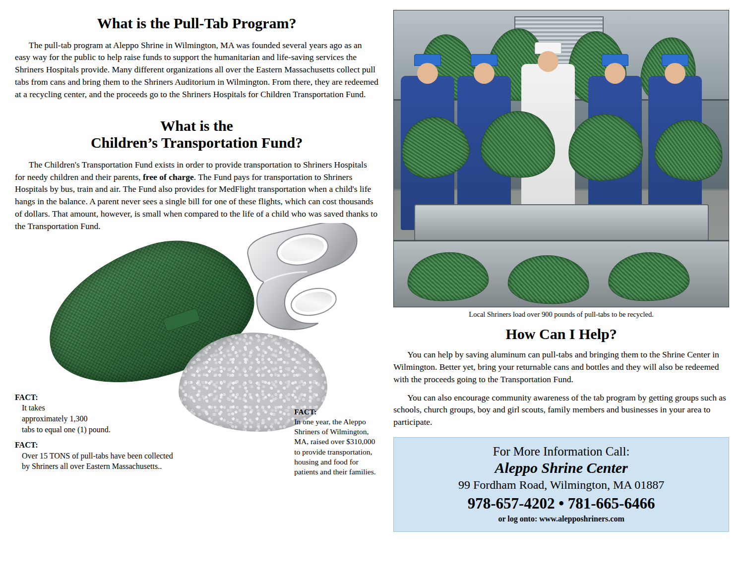What is the Pull-Tab Program?
The pull-tab program at Aleppo Shrine in Wilmington, MA was founded several years ago as an easy way for the public to help raise funds to support the humanitarian and life-saving services the Shriners Hospitals provide. Many different organizations all over the Eastern Massachusetts collect pull tabs from cans and bring them to the Shriners Auditorium in Wilmington. From there, they are redeemed at a recycling center, and the proceeds go to the Shriners Hospitals for Children Transportation Fund.
What is the
Children’s Transportation Fund?
The Children's Transportation Fund exists in order to provide transportation to Shriners Hospitals for needy children and their parents, free of charge. The Fund pays for transportation to Shriners Hospitals by bus, train and air. The Fund also provides for MedFlight transportation when a child's life hangs in the balance. A parent never sees a single bill for one of these flights, which can cost thousands of dollars. That amount, however, is small when compared to the life of a child who was saved thanks to the Transportation Fund.
FACT:
It takes
approximately 1,300
tabs to equal one (1) pound.
FACT:
Over 15 TONS of pull-tabs have been collected by Shriners all over Eastern Massachusetts..
FACT:
In one year, the Aleppo Shriners of Wilmington, MA, raised over $310,000 to provide transportation, housing and food for patients and their families.
Local Shriners load over 900 pounds of pull-tabs to be recycled.
How Can I Help?
You can help by saving aluminum can pull-tabs and bringing them to the Shrine Center in Wilmington. Better yet, bring your returnable cans and bottles and they will also be redeemed with the proceeds going to the Transportation Fund.
You can also encourage community awareness of the tab program by getting groups such as schools, church groups, boy and girl scouts, family members and businesses in your area to participate.
For More Information Call:
Aleppo Shrine Center
99 Fordham Road, Wilmington, MA 01887
978-657-4202 • 781-665-6466
or log onto: www.alepposhriners.com